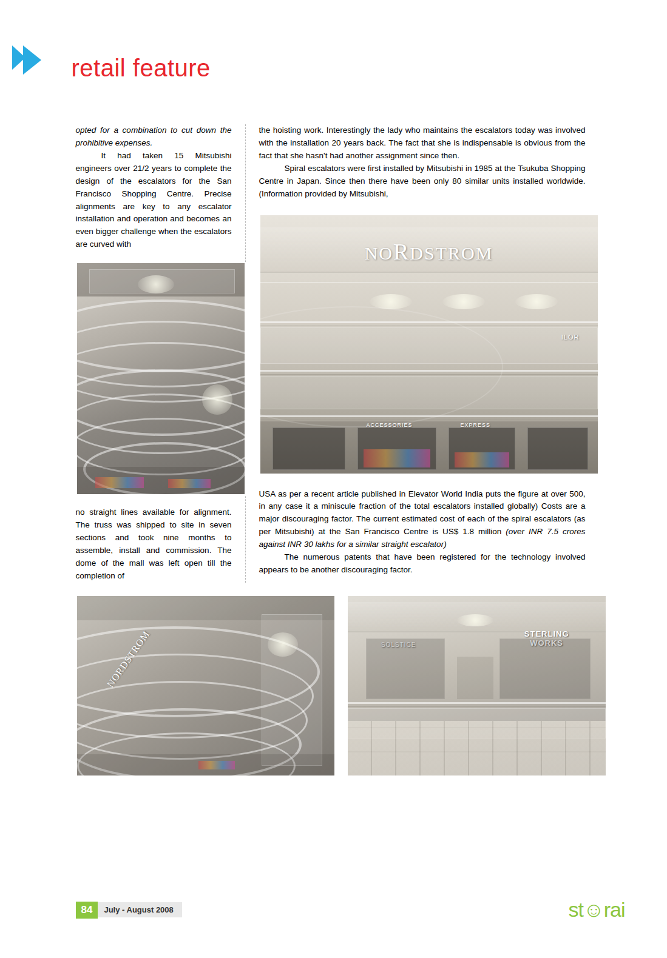retail feature
opted for a combination to cut down the prohibitive expenses.
It had taken 15 Mitsubishi engineers over 21/2 years to complete the design of the escalators for the San Francisco Shopping Centre. Precise alignments are key to any escalator installation and operation and becomes an even bigger challenge when the escalators are curved with
no straight lines available for alignment. The truss was shipped to site in seven sections and took nine months to assemble, install and commission. The dome of the mall was left open till the completion of
the hoisting work. Interestingly the lady who maintains the escalators today was involved with the installation 20 years back. The fact that she is indispensable is obvious from the fact that she hasn't had another assignment since then.
Spiral escalators were first installed by Mitsubishi in 1985 at the Tsukuba Shopping Centre in Japan. Since then there have been only 80 similar units installed worldwide. (Information provided by Mitsubishi,
NORDSTROM
ILOR
ACCESSORIES
EXPRESS
USA as per a recent article published in Elevator World India puts the figure at over 500, in any case it a miniscule fraction of the total escalators installed globally) Costs are a major discouraging factor. The current estimated cost of each of the spiral escalators (as per Mitsubishi) at the San Francisco Centre is US$ 1.8 million (over INR 7.5 crores against INR 30 lakhs for a similar straight escalator)
The numerous patents that have been registered for the technology involved appears to be another discouraging factor.
NORDSTROM
STERLING
WORKS
SOLSTICE
84 July - August 2008
st☺rai